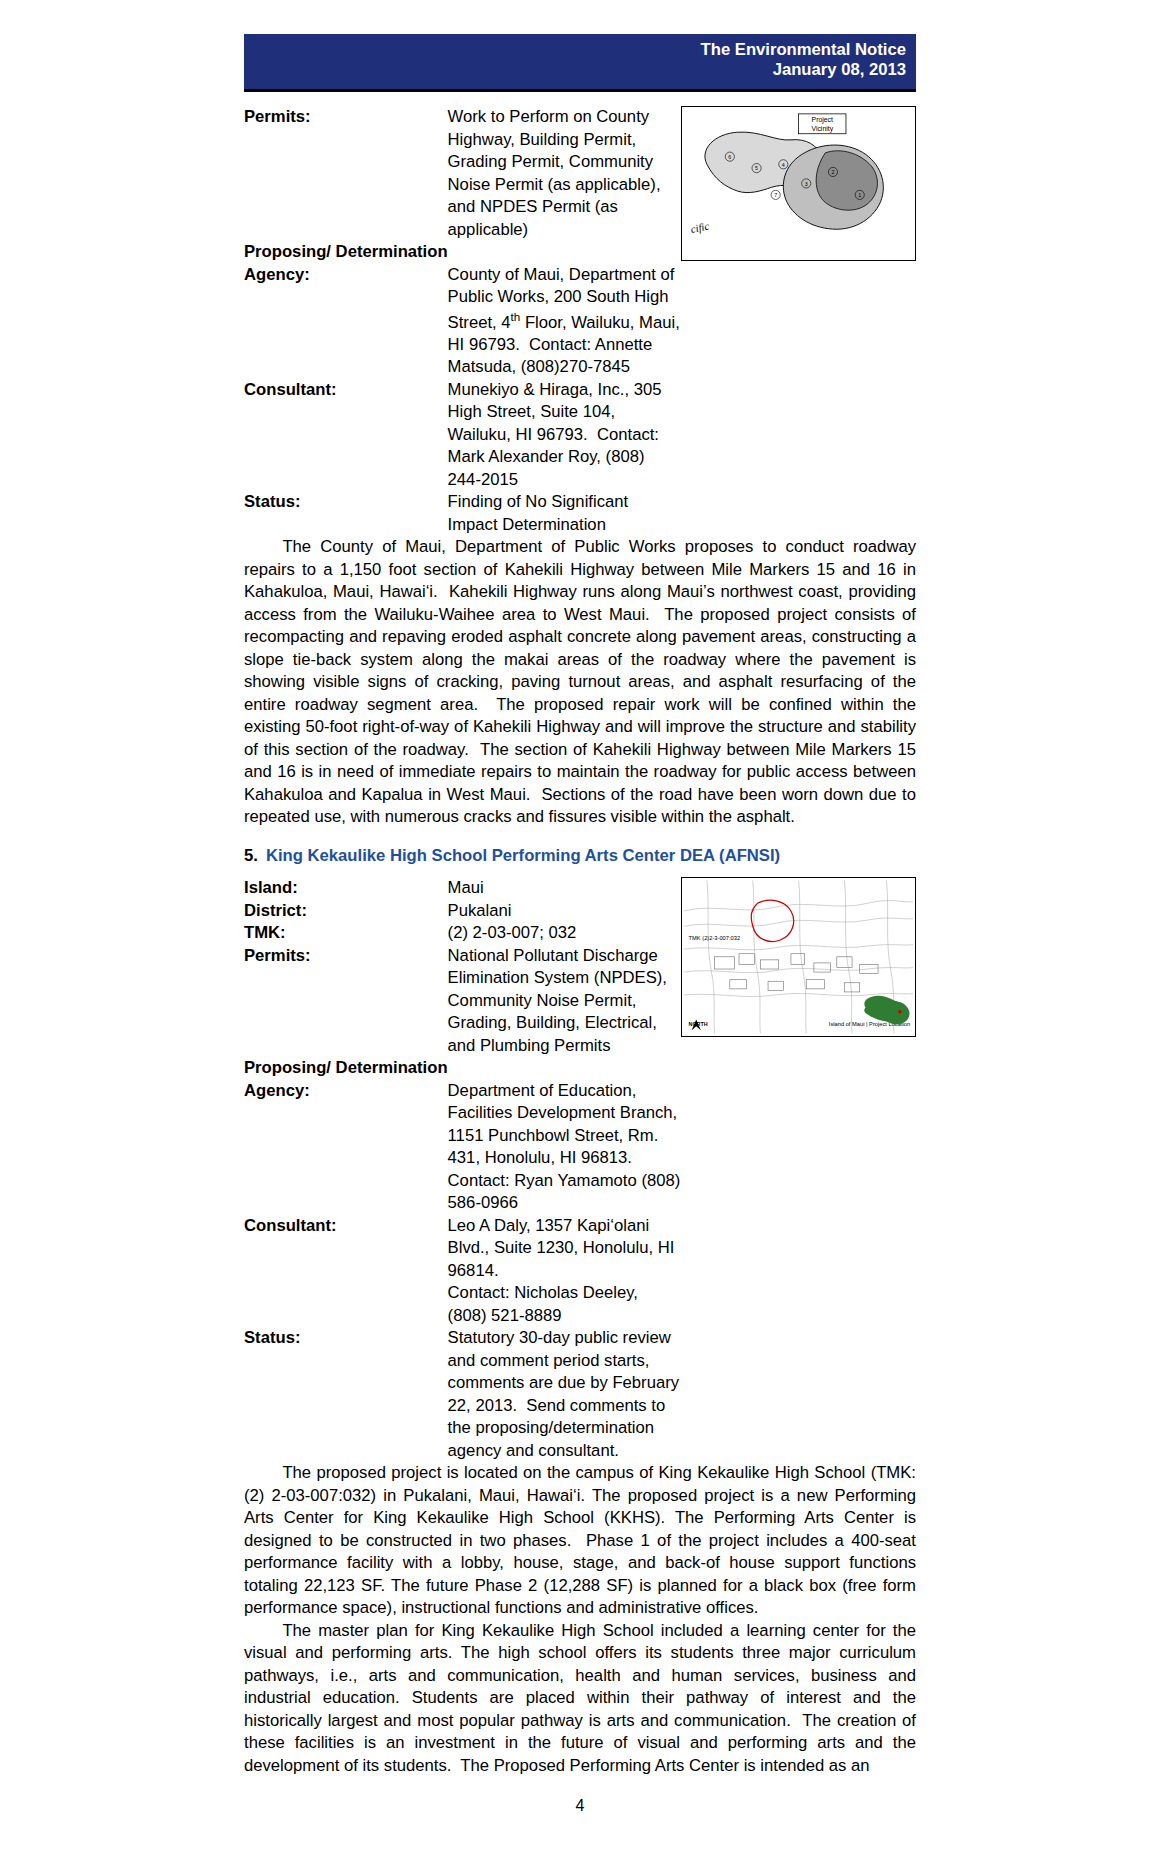The Environmental Notice
January 08, 2013
| Permits: | Work to Perform on County Highway, Building Permit, Grading Permit, Community Noise Permit (as applicable), and NPDES Permit (as applicable) | Project Vicinity 6 5 4 3 2 1 7 cific |
| Proposing/ Determination | |
| Agency: | County of Maui, Department of Public Works, 200 South High Street, 4 th Floor, Wailuku, Maui, HI 96793. Contact: Annette Matsuda, (808)270-7845 |
| Consultant: | Munekiyo & Hiraga, Inc., 305 High Street, Suite 104, Wailuku, HI 96793. Contact: Mark Alexander Roy, (808) 244-2015 |
| Status: | Finding of No Significant Impact Determination |
The County of Maui, Department of Public Works proposes to conduct roadway repairs to a 1,150 foot section of Kahekili Highway between Mile Markers 15 and 16 in Kahakuloa, Maui, Hawai‘i. Kahekili Highway runs along Maui’s northwest coast, providing access from the Wailuku-Waihee area to West Maui. The proposed project consists of recompacting and repaving eroded asphalt concrete along pavement areas, constructing a slope tie-back system along the makai areas of the roadway where the pavement is showing visible signs of cracking, paving turnout areas, and asphalt resurfacing of the entire roadway segment area. The proposed repair work will be confined within the existing 50-foot right-of-way of Kahekili Highway and will improve the structure and stability of this section of the roadway. The section of Kahekili Highway between Mile Markers 15 and 16 is in need of immediate repairs to maintain the roadway for public access between Kahakuloa and Kapalua in West Maui. Sections of the road have been worn down due to repeated use, with numerous cracks and fissures visible within the asphalt.
5. King Kekaulike High School Performing Arts Center DEA (AFNSI)
| Island: | Maui | TMK (2)2-3-007:032 NORTH Island of Maui / Project Location |
| District: | Pukalani |
| TMK: | (2) 2-03-007; 032 |
| Permits: | National Pollutant Discharge Elimination System (NPDES), Community Noise Permit, Grading, Building, Electrical, and Plumbing Permits |
| Proposing/ Determination | |
| Agency: | Department of Education, Facilities Development Branch, 1151 Punchbowl Street, Rm. 431, Honolulu, HI 96813. Contact: Ryan Yamamoto (808) 586-0966 |
| Consultant: | Leo A Daly, 1357 Kapi‘olani Blvd., Suite 1230, Honolulu, HI 96814. Contact: Nicholas Deeley, (808) 521-8889 |
| Status: | Statutory 30-day public review and comment period starts, comments are due by February 22, 2013. Send comments to the proposing/determination agency and consultant. |
The proposed project is located on the campus of King Kekaulike High School (TMK: (2) 2-03-007:032) in Pukalani, Maui, Hawai‘i. The proposed project is a new Performing Arts Center for King Kekaulike High School (KKHS). The Performing Arts Center is designed to be constructed in two phases. Phase 1 of the project includes a 400-seat performance facility with a lobby, house, stage, and back-of house support functions totaling 22,123 SF. The future Phase 2 (12,288 SF) is planned for a black box (free form performance space), instructional functions and administrative offices.
The master plan for King Kekaulike High School included a learning center for the visual and performing arts. The high school offers its students three major curriculum pathways, i.e., arts and communication, health and human services, business and industrial education. Students are placed within their pathway of interest and the historically largest and most popular pathway is arts and communication. The creation of these facilities is an investment in the future of visual and performing arts and the development of its students. The Proposed Performing Arts Center is intended as an
4